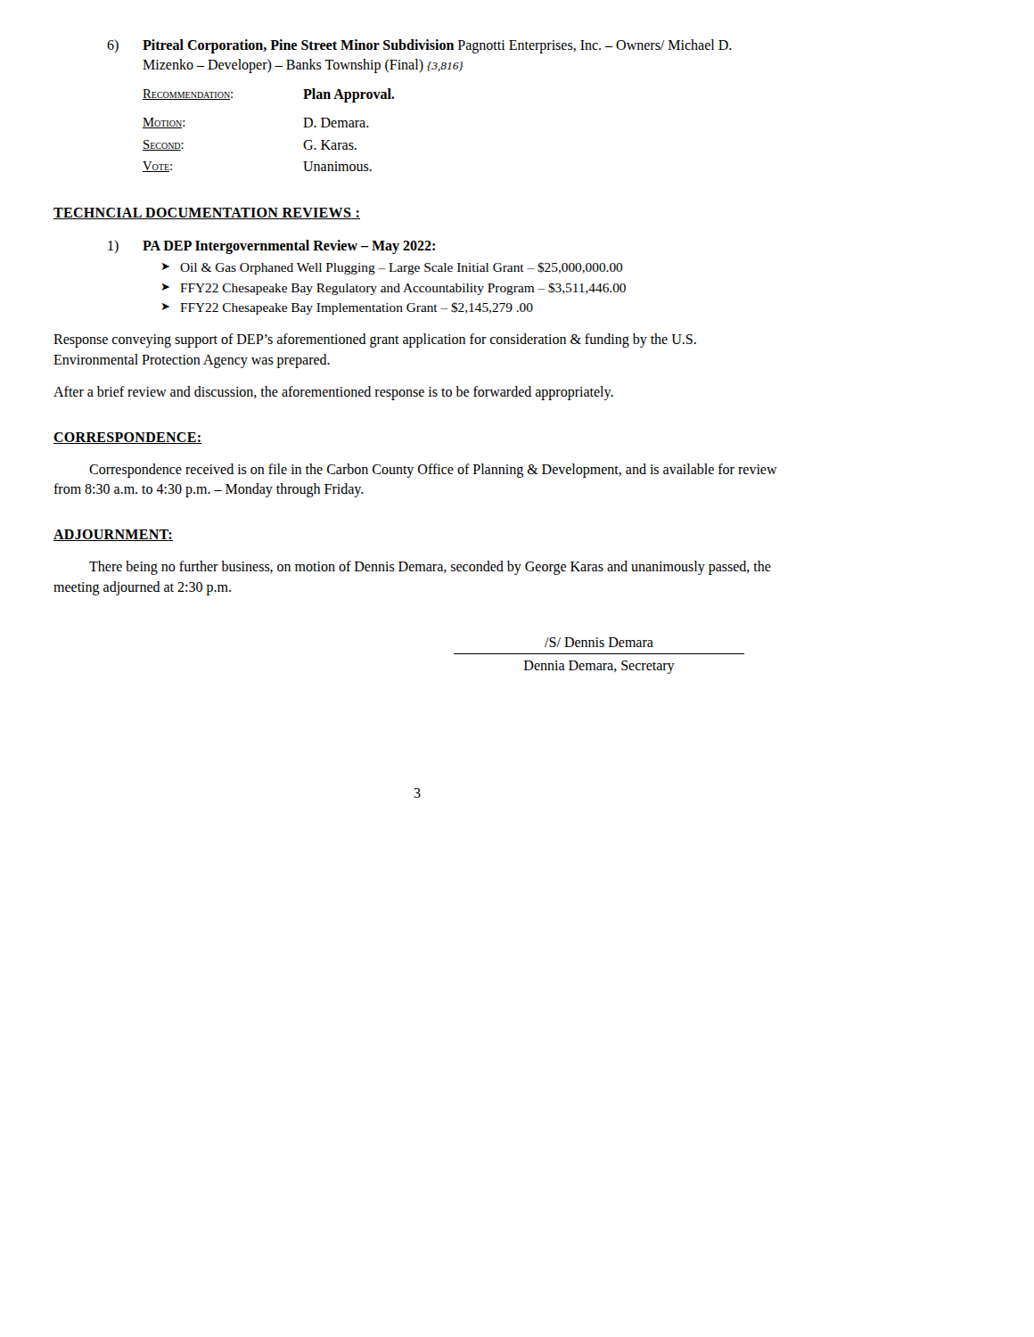6)
Pitreal Corporation, Pine Street Minor Subdivision Pagnotti Enterprises, Inc. – Owners/ Michael D. Mizenko – Developer) – Banks Township (Final) {3,816}
Recommendation:
Plan Approval.
Motion:
D. Demara.
Second:
G. Karas.
Vote:
Unanimous.
TECHNCIAL DOCUMENTATION REVIEWS :
1)
PA DEP Intergovernmental Review – May 2022:
Oil & Gas Orphaned Well Plugging – Large Scale Initial Grant – $25,000,000.00
FFY22 Chesapeake Bay Regulatory and Accountability Program – $3,511,446.00
FFY22 Chesapeake Bay Implementation Grant – $2,145,279 .00
Response conveying support of DEP’s aforementioned grant application for consideration & funding by the U.S. Environmental Protection Agency was prepared.
After a brief review and discussion, the aforementioned response is to be forwarded appropriately.
CORRESPONDENCE:
Correspondence received is on file in the Carbon County Office of Planning & Development, and is available for review from 8:30 a.m. to 4:30 p.m. – Monday through Friday.
ADJOURNMENT:
There being no further business, on motion of Dennis Demara, seconded by George Karas and unanimously passed, the meeting adjourned at 2:30 p.m.
/S/ Dennis Demara
Dennia Demara, Secretary
3